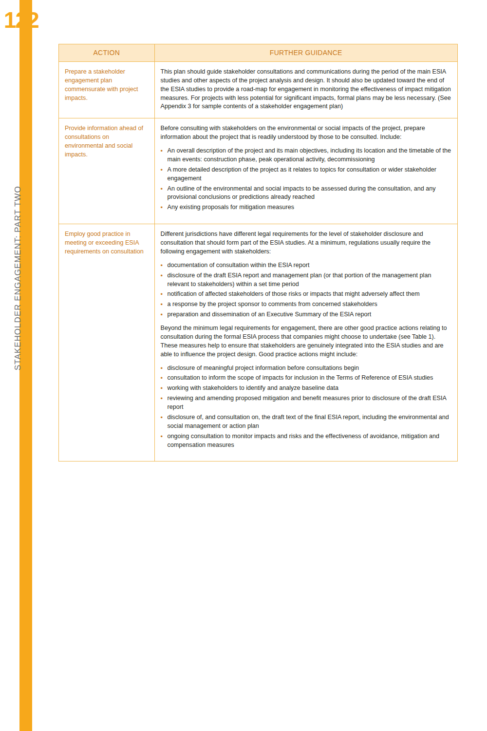122
Stakeholder Engagement: Part Two
| ACTION | FURTHER GUIDANCE |
| --- | --- |
| Prepare a stakeholder engagement plan commensurate with project impacts. | This plan should guide stakeholder consultations and communications during the period of the main ESIA studies and other aspects of the project analysis and design. It should also be updated toward the end of the ESIA studies to provide a road-map for engagement in monitoring the effectiveness of impact mitigation measures. For projects with less potential for significant impacts, formal plans may be less necessary. (See Appendix 3 for sample contents of a stakeholder engagement plan) |
| Provide information ahead of consultations on environmental and social impacts. | Before consulting with stakeholders on the environmental or social impacts of the project, prepare information about the project that is readily understood by those to be consulted. Include: An overall description of the project and its main objectives, including its location and the timetable of the main events: construction phase, peak operational activity, decommissioning A more detailed description of the project as it relates to topics for consultation or wider stakeholder engagement An outline of the environmental and social impacts to be assessed during the consultation, and any provisional conclusions or predictions already reached Any existing proposals for mitigation measures |
| Employ good practice in meeting or exceeding ESIA requirements on consultation | Different jurisdictions have different legal requirements for the level of stakeholder disclosure and consultation that should form part of the ESIA studies. At a minimum, regulations usually require the following engagement with stakeholders: documentation of consultation within the ESIA report disclosure of the draft ESIA report and management plan (or that portion of the management plan relevant to stakeholders) within a set time period notification of affected stakeholders of those risks or impacts that might adversely affect them a response by the project sponsor to comments from concerned stakeholders preparation and dissemination of an Executive Summary of the ESIA report Beyond the minimum legal requirements for engagement, there are other good practice actions relating to consultation during the formal ESIA process that companies might choose to undertake (see Table 1). These measures help to ensure that stakeholders are genuinely integrated into the ESIA studies and are able to influence the project design. Good practice actions might include: disclosure of meaningful project information before consultations begin consultation to inform the scope of impacts for inclusion in the Terms of Reference of ESIA studies working with stakeholders to identify and analyze baseline data reviewing and amending proposed mitigation and benefit measures prior to disclosure of the draft ESIA report disclosure of, and consultation on, the draft text of the final ESIA report, including the environmental and social management or action plan ongoing consultation to monitor impacts and risks and the effectiveness of avoidance, mitigation and compensation measures |